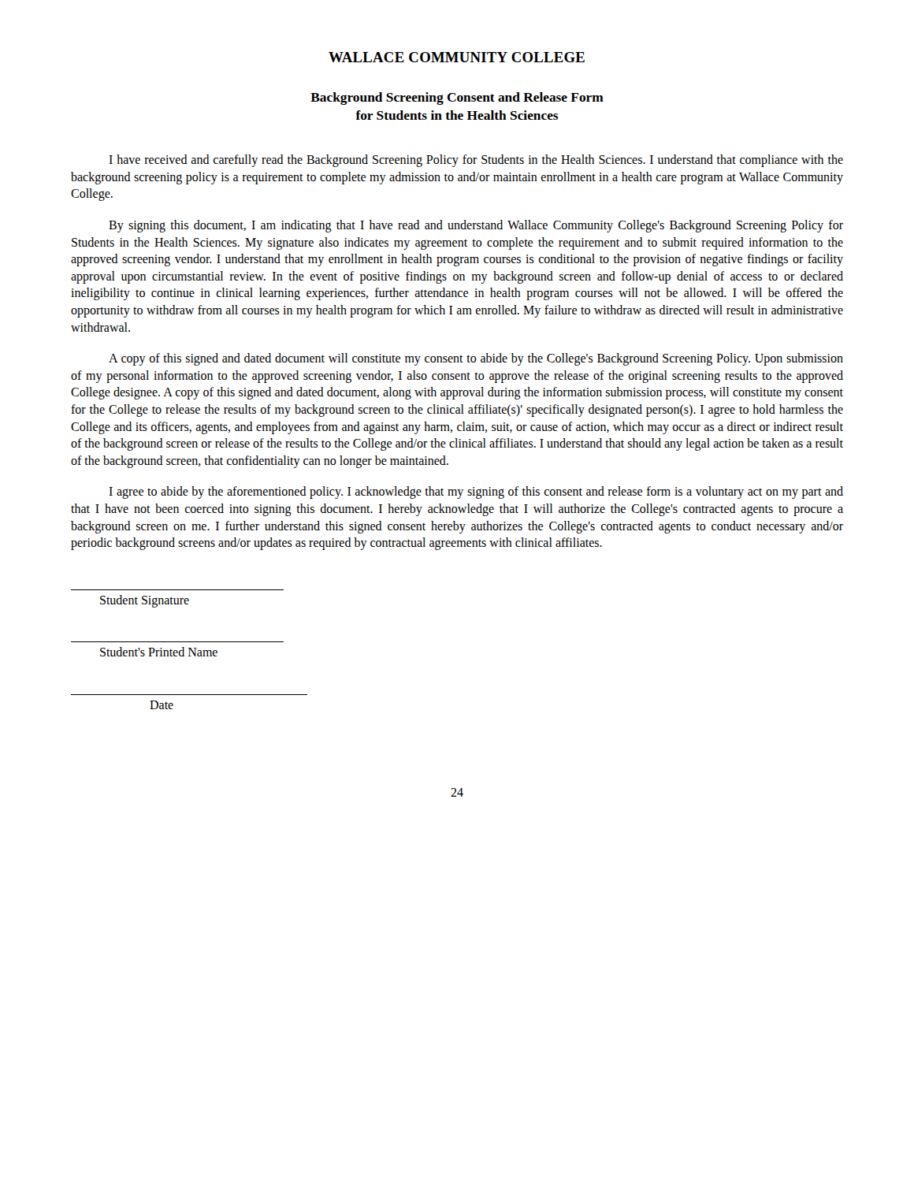WALLACE COMMUNITY COLLEGE
Background Screening Consent and Release Form
for Students in the Health Sciences
I have received and carefully read the Background Screening Policy for Students in the Health Sciences. I understand that compliance with the background screening policy is a requirement to complete my admission to and/or maintain enrollment in a health care program at Wallace Community College.
By signing this document, I am indicating that I have read and understand Wallace Community College's Background Screening Policy for Students in the Health Sciences. My signature also indicates my agreement to complete the requirement and to submit required information to the approved screening vendor. I understand that my enrollment in health program courses is conditional to the provision of negative findings or facility approval upon circumstantial review. In the event of positive findings on my background screen and follow-up denial of access to or declared ineligibility to continue in clinical learning experiences, further attendance in health program courses will not be allowed. I will be offered the opportunity to withdraw from all courses in my health program for which I am enrolled. My failure to withdraw as directed will result in administrative withdrawal.
A copy of this signed and dated document will constitute my consent to abide by the College's Background Screening Policy. Upon submission of my personal information to the approved screening vendor, I also consent to approve the release of the original screening results to the approved College designee. A copy of this signed and dated document, along with approval during the information submission process, will constitute my consent for the College to release the results of my background screen to the clinical affiliate(s)' specifically designated person(s). I agree to hold harmless the College and its officers, agents, and employees from and against any harm, claim, suit, or cause of action, which may occur as a direct or indirect result of the background screen or release of the results to the College and/or the clinical affiliates. I understand that should any legal action be taken as a result of the background screen, that confidentiality can no longer be maintained.
I agree to abide by the aforementioned policy. I acknowledge that my signing of this consent and release form is a voluntary act on my part and that I have not been coerced into signing this document. I hereby acknowledge that I will authorize the College's contracted agents to procure a background screen on me. I further understand this signed consent hereby authorizes the College's contracted agents to conduct necessary and/or periodic background screens and/or updates as required by contractual agreements with clinical affiliates.
Student Signature
Student's Printed Name
Date
24